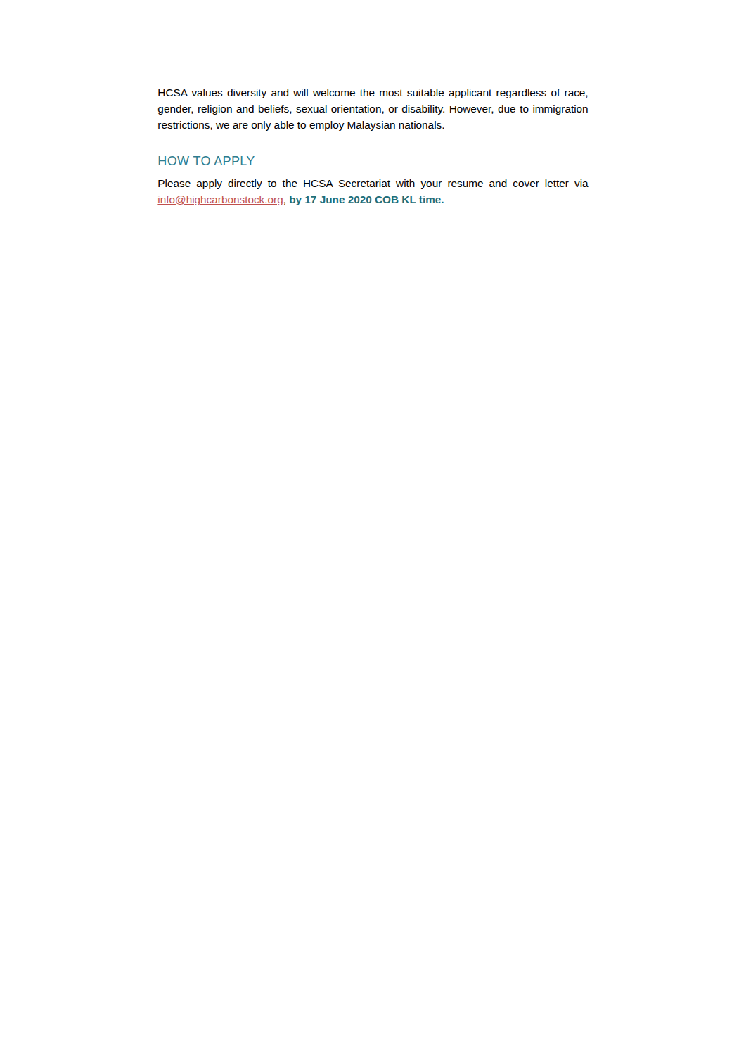HCSA values diversity and will welcome the most suitable applicant regardless of race, gender, religion and beliefs, sexual orientation, or disability. However, due to immigration restrictions, we are only able to employ Malaysian nationals.
HOW TO APPLY
Please apply directly to the HCSA Secretariat with your resume and cover letter via info@highcarbonstock.org, by 17 June 2020 COB KL time.